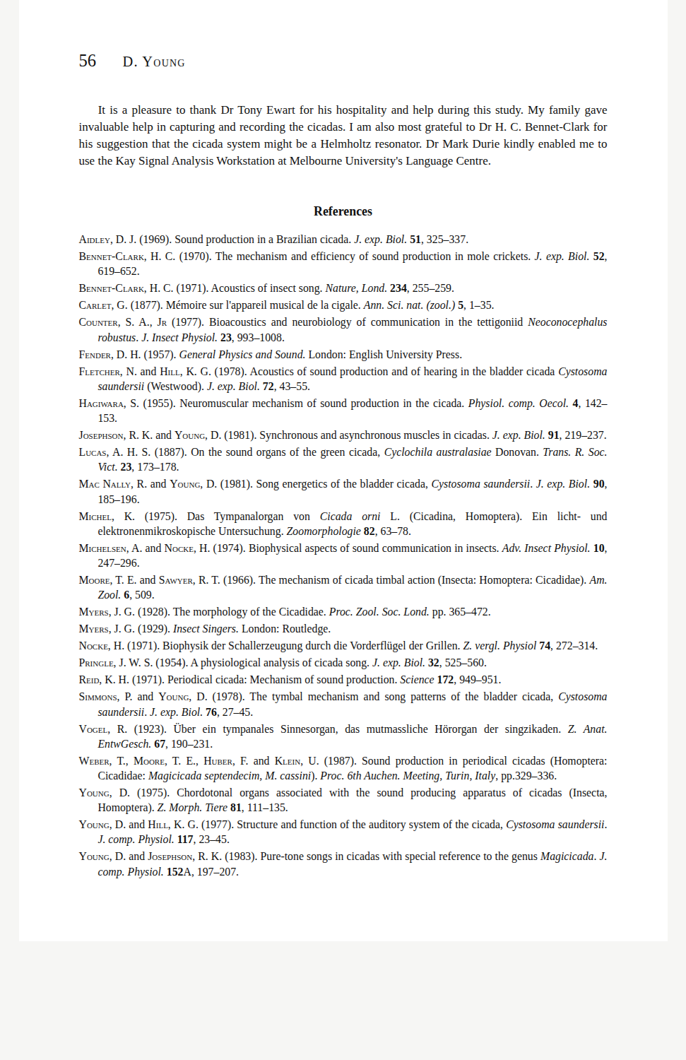56 D. Young
It is a pleasure to thank Dr Tony Ewart for his hospitality and help during this study. My family gave invaluable help in capturing and recording the cicadas. I am also most grateful to Dr H. C. Bennet-Clark for his suggestion that the cicada system might be a Helmholtz resonator. Dr Mark Durie kindly enabled me to use the Kay Signal Analysis Workstation at Melbourne University's Language Centre.
References
Aidley, D. J. (1969). Sound production in a Brazilian cicada. J. exp. Biol. 51, 325–337.
Bennet-Clark, H. C. (1970). The mechanism and efficiency of sound production in mole crickets. J. exp. Biol. 52, 619–652.
Bennet-Clark, H. C. (1971). Acoustics of insect song. Nature, Lond. 234, 255–259.
Carlet, G. (1877). Mémoire sur l'appareil musical de la cigale. Ann. Sci. nat. (zool.) 5, 1–35.
Counter, S. A., Jr (1977). Bioacoustics and neurobiology of communication in the tettigoniid Neoconocephalus robustus. J. Insect Physiol. 23, 993–1008.
Fender, D. H. (1957). General Physics and Sound. London: English University Press.
Fletcher, N. and Hill, K. G. (1978). Acoustics of sound production and of hearing in the bladder cicada Cystosoma saundersii (Westwood). J. exp. Biol. 72, 43–55.
Hagiwara, S. (1955). Neuromuscular mechanism of sound production in the cicada. Physiol. comp. Oecol. 4, 142–153.
Josephson, R. K. and Young, D. (1981). Synchronous and asynchronous muscles in cicadas. J. exp. Biol. 91, 219–237.
Lucas, A. H. S. (1887). On the sound organs of the green cicada, Cyclochila australasiae Donovan. Trans. R. Soc. Vict. 23, 173–178.
Mac Nally, R. and Young, D. (1981). Song energetics of the bladder cicada, Cystosoma saundersii. J. exp. Biol. 90, 185–196.
Michel, K. (1975). Das Tympanalorgan von Cicada orni L. (Cicadina, Homoptera). Ein licht- und elektronenmikroskopische Untersuchung. Zoomorphologie 82, 63–78.
Michelsen, A. and Nocke, H. (1974). Biophysical aspects of sound communication in insects. Adv. Insect Physiol. 10, 247–296.
Moore, T. E. and Sawyer, R. T. (1966). The mechanism of cicada timbal action (Insecta: Homoptera: Cicadidae). Am. Zool. 6, 509.
Myers, J. G. (1928). The morphology of the Cicadidae. Proc. Zool. Soc. Lond. pp. 365–472.
Myers, J. G. (1929). Insect Singers. London: Routledge.
Nocke, H. (1971). Biophysik der Schallerzeugung durch die Vorderflügel der Grillen. Z. vergl. Physiol 74, 272–314.
Pringle, J. W. S. (1954). A physiological analysis of cicada song. J. exp. Biol. 32, 525–560.
Reid, K. H. (1971). Periodical cicada: Mechanism of sound production. Science 172, 949–951.
Simmons, P. and Young, D. (1978). The tymbal mechanism and song patterns of the bladder cicada, Cystosoma saundersii. J. exp. Biol. 76, 27–45.
Vogel, R. (1923). Über ein tympanales Sinnesorgan, das mutmassliche Hörorgan der singzikaden. Z. Anat. EntwGesch. 67, 190–231.
Weber, T., Moore, T. E., Huber, F. and Klein, U. (1987). Sound production in periodical cicadas (Homoptera: Cicadidae: Magicicada septendecim, M. cassini). Proc. 6th Auchen. Meeting, Turin, Italy, pp.329–336.
Young, D. (1975). Chordotonal organs associated with the sound producing apparatus of cicadas (Insecta, Homoptera). Z. Morph. Tiere 81, 111–135.
Young, D. and Hill, K. G. (1977). Structure and function of the auditory system of the cicada, Cystosoma saundersii. J. comp. Physiol. 117, 23–45.
Young, D. and Josephson, R. K. (1983). Pure-tone songs in cicadas with special reference to the genus Magicicada. J. comp. Physiol. 152 A, 197–207.